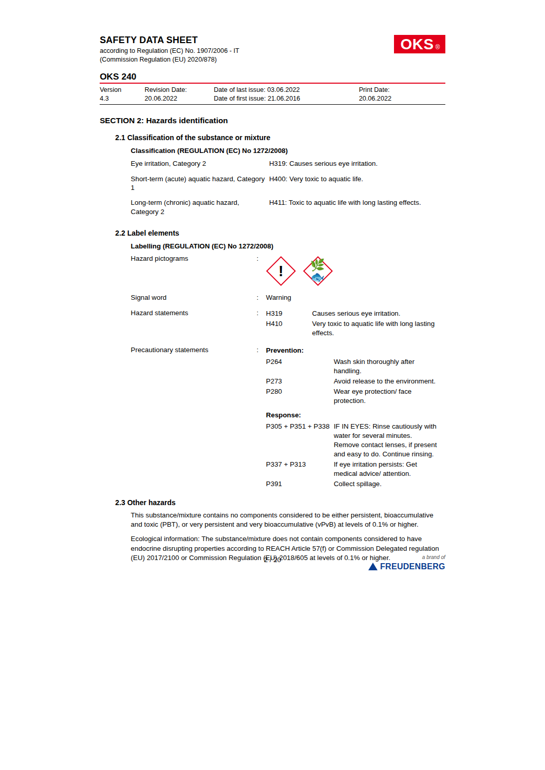SAFETY DATA SHEET
according to Regulation (EC) No. 1907/2006 - IT
(Commission Regulation (EU) 2020/878)
OKS®
OKS 240
| Version 4.3 | Revision Date: 20.06.2022 | Date of last issue: 03.06.2022 Date of first issue: 21.06.2016 | Print Date: 20.06.2022 |
SECTION 2: Hazards identification
2.1 Classification of the substance or mixture
Classification (REGULATION (EC) No 1272/2008)
| Eye irritation, Category 2 | H319: Causes serious eye irritation. |
| Short-term (acute) aquatic hazard, Category 1 | H400: Very toxic to aquatic life. |
| Long-term (chronic) aquatic hazard, Category 2 | H411: Toxic to aquatic life with long lasting effects. |
2.2 Label elements
Labelling (REGULATION (EC) No 1272/2008)
| Hazard pictograms | : | ! 🌿🐟 |
| Signal word | : | Warning |
| Hazard statements | : | / H319 / Causes serious eye irritation. / / H410 / Very toxic to aquatic life with long lasting effects. / |
| Precautionary statements | : | / Prevention: / / P264 / Wash skin thoroughly after handling. / / P273 / Avoid release to the environment. / / P280 / Wear eye protection/ face protection. / / Response: / / P305 + P351 + P338 / IF IN EYES: Rinse cautiously with water for several minutes. Remove contact lenses, if present and easy to do. Continue rinsing. / / P337 + P313 / If eye irritation persists: Get medical advice/ attention. / / P391 / Collect spillage. / |
2.3 Other hazards
This substance/mixture contains no components considered to be either persistent, bioaccumulative and toxic (PBT), or very persistent and very bioaccumulative (vPvB) at levels of 0.1% or higher.
Ecological information: The substance/mixture does not contain components considered to have endocrine disrupting properties according to REACH Article 57(f) or Commission Delegated regulation (EU) 2017/2100 or Commission Regulation (EU) 2018/605 at levels of 0.1% or higher.
2 / 20
a brand of
FREUDENBERG